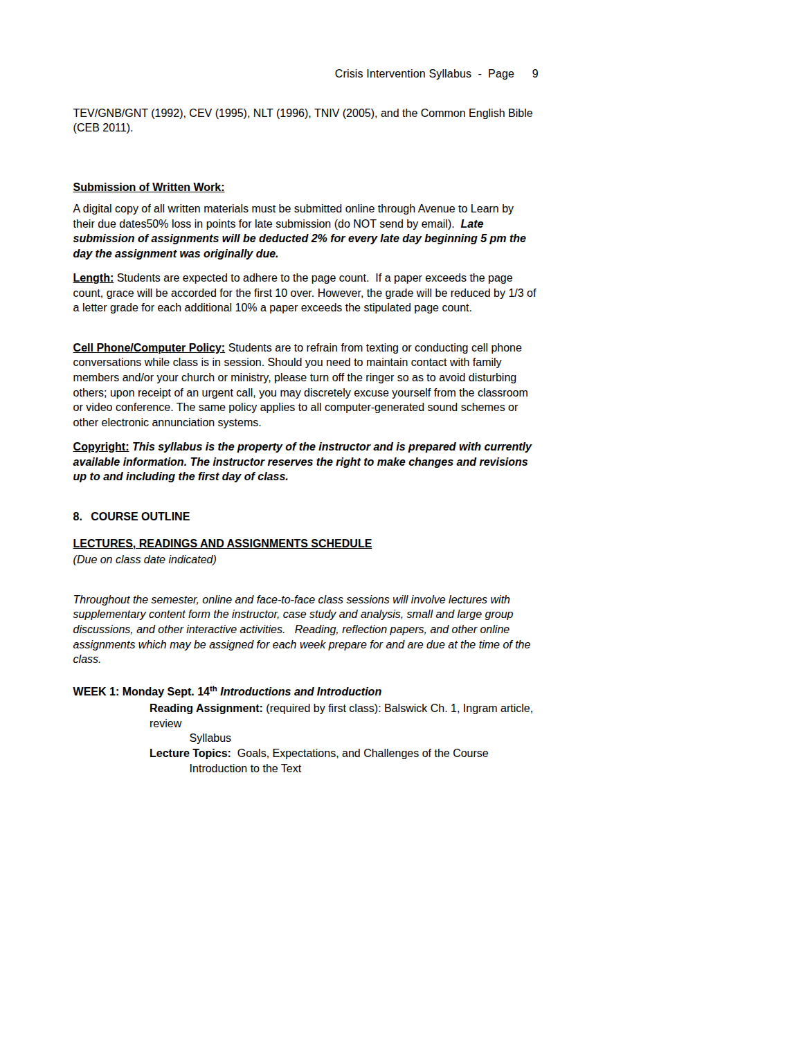Crisis Intervention Syllabus - Page 9
TEV/GNB/GNT (1992), CEV (1995), NLT (1996), TNIV (2005), and the Common English Bible (CEB 2011).
Submission of Written Work:
A digital copy of all written materials must be submitted online through Avenue to Learn by their due dates50% loss in points for late submission (do NOT send by email). Late submission of assignments will be deducted 2% for every late day beginning 5 pm the day the assignment was originally due.
Length: Students are expected to adhere to the page count. If a paper exceeds the page count, grace will be accorded for the first 10 over. However, the grade will be reduced by 1/3 of a letter grade for each additional 10% a paper exceeds the stipulated page count.
Cell Phone/Computer Policy: Students are to refrain from texting or conducting cell phone conversations while class is in session. Should you need to maintain contact with family members and/or your church or ministry, please turn off the ringer so as to avoid disturbing others; upon receipt of an urgent call, you may discretely excuse yourself from the classroom or video conference. The same policy applies to all computer-generated sound schemes or other electronic annunciation systems.
Copyright: This syllabus is the property of the instructor and is prepared with currently available information. The instructor reserves the right to make changes and revisions up to and including the first day of class.
8. COURSE OUTLINE
LECTURES, READINGS AND ASSIGNMENTS SCHEDULE
(Due on class date indicated)
Throughout the semester, online and face-to-face class sessions will involve lectures with supplementary content form the instructor, case study and analysis, small and large group discussions, and other interactive activities. Reading, reflection papers, and other online assignments which may be assigned for each week prepare for and are due at the time of the class.
WEEK 1: Monday Sept. 14th Introductions and Introduction
Reading Assignment: (required by first class): Balswick Ch. 1, Ingram article, review
Syllabus
Lecture Topics: Goals, Expectations, and Challenges of the Course
Introduction to the Text